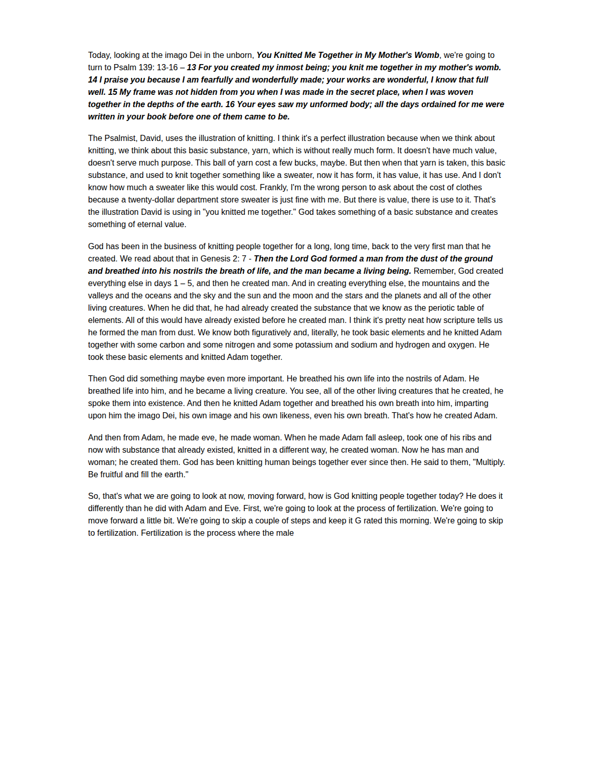Today, looking at the imago Dei in the unborn, You Knitted Me Together in My Mother's Womb, we're going to turn to Psalm 139: 13-16 – 13 For you created my inmost being; you knit me together in my mother's womb. 14 I praise you because I am fearfully and wonderfully made; your works are wonderful, I know that full well. 15 My frame was not hidden from you when I was made in the secret place, when I was woven together in the depths of the earth. 16 Your eyes saw my unformed body; all the days ordained for me were written in your book before one of them came to be.
The Psalmist, David, uses the illustration of knitting. I think it's a perfect illustration because when we think about knitting, we think about this basic substance, yarn, which is without really much form. It doesn't have much value, doesn't serve much purpose. This ball of yarn cost a few bucks, maybe. But then when that yarn is taken, this basic substance, and used to knit together something like a sweater, now it has form, it has value, it has use. And I don't know how much a sweater like this would cost. Frankly, I'm the wrong person to ask about the cost of clothes because a twenty-dollar department store sweater is just fine with me. But there is value, there is use to it. That's the illustration David is using in "you knitted me together." God takes something of a basic substance and creates something of eternal value.
God has been in the business of knitting people together for a long, long time, back to the very first man that he created. We read about that in Genesis 2: 7 - Then the Lord God formed a man from the dust of the ground and breathed into his nostrils the breath of life, and the man became a living being. Remember, God created everything else in days 1 – 5, and then he created man. And in creating everything else, the mountains and the valleys and the oceans and the sky and the sun and the moon and the stars and the planets and all of the other living creatures. When he did that, he had already created the substance that we know as the periotic table of elements. All of this would have already existed before he created man. I think it's pretty neat how scripture tells us he formed the man from dust. We know both figuratively and, literally, he took basic elements and he knitted Adam together with some carbon and some nitrogen and some potassium and sodium and hydrogen and oxygen. He took these basic elements and knitted Adam together.
Then God did something maybe even more important. He breathed his own life into the nostrils of Adam. He breathed life into him, and he became a living creature. You see, all of the other living creatures that he created, he spoke them into existence. And then he knitted Adam together and breathed his own breath into him, imparting upon him the imago Dei, his own image and his own likeness, even his own breath. That's how he created Adam.
And then from Adam, he made eve, he made woman. When he made Adam fall asleep, took one of his ribs and now with substance that already existed, knitted in a different way, he created woman. Now he has man and woman; he created them. God has been knitting human beings together ever since then. He said to them, "Multiply. Be fruitful and fill the earth."
So, that's what we are going to look at now, moving forward, how is God knitting people together today? He does it differently than he did with Adam and Eve. First, we're going to look at the process of fertilization. We're going to move forward a little bit. We're going to skip a couple of steps and keep it G rated this morning. We're going to skip to fertilization. Fertilization is the process where the male